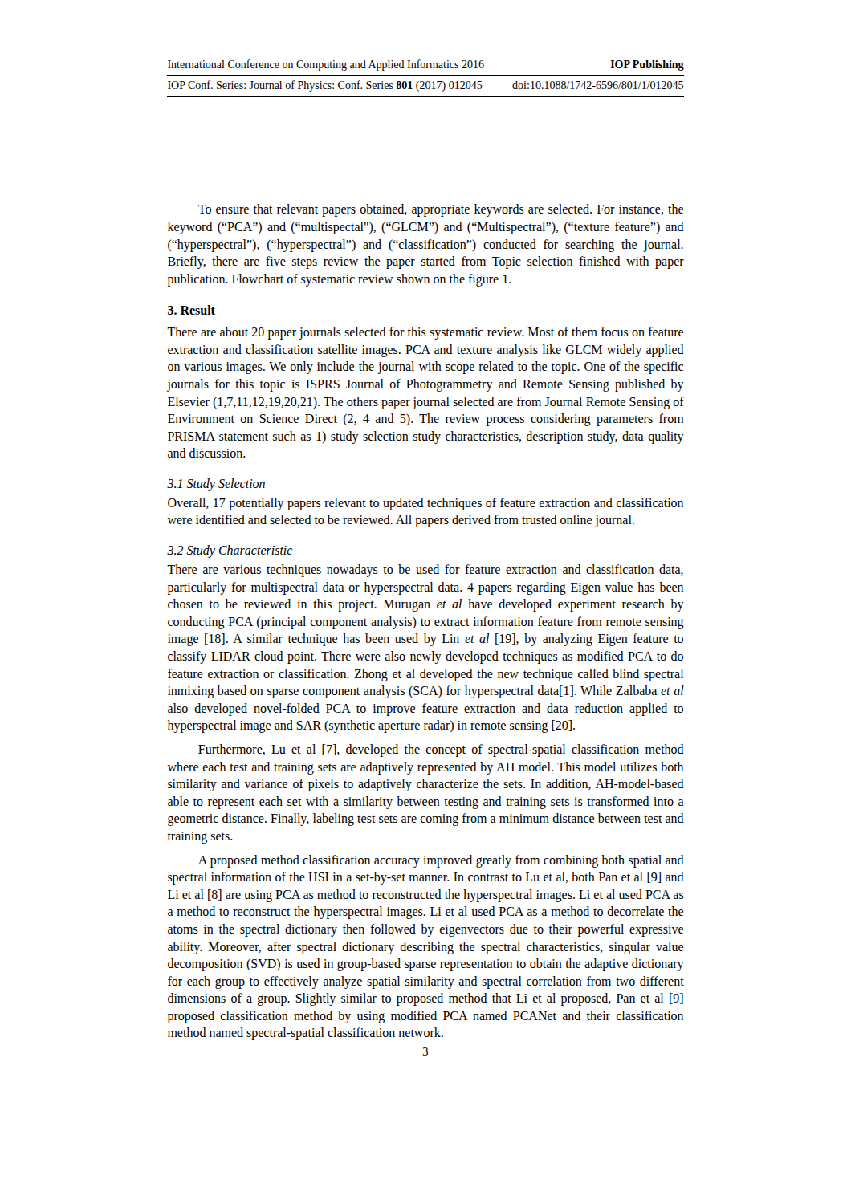International Conference on Computing and Applied Informatics 2016 IOP Publishing
IOP Conf. Series: Journal of Physics: Conf. Series 801 (2017) 012045 doi:10.1088/1742-6596/801/1/012045
To ensure that relevant papers obtained, appropriate keywords are selected. For instance, the keyword (“PCA”) and (“multispectal"), (“GLCM”) and (“Multispectral”), (“texture feature”) and (“hyperspectral”), (“hyperspectral”) and (“classification”) conducted for searching the journal. Briefly, there are five steps review the paper started from Topic selection finished with paper publication. Flowchart of systematic review shown on the figure 1.
3. Result
There are about 20 paper journals selected for this systematic review. Most of them focus on feature extraction and classification satellite images. PCA and texture analysis like GLCM widely applied on various images. We only include the journal with scope related to the topic. One of the specific journals for this topic is ISPRS Journal of Photogrammetry and Remote Sensing published by Elsevier (1,7,11,12,19,20,21). The others paper journal selected are from Journal Remote Sensing of Environment on Science Direct (2, 4 and 5). The review process considering parameters from PRISMA statement such as 1) study selection study characteristics, description study, data quality and discussion.
3.1 Study Selection
Overall, 17 potentially papers relevant to updated techniques of feature extraction and classification were identified and selected to be reviewed. All papers derived from trusted online journal.
3.2 Study Characteristic
There are various techniques nowadays to be used for feature extraction and classification data, particularly for multispectral data or hyperspectral data. 4 papers regarding Eigen value has been chosen to be reviewed in this project. Murugan et al have developed experiment research by conducting PCA (principal component analysis) to extract information feature from remote sensing image [18]. A similar technique has been used by Lin et al [19], by analyzing Eigen feature to classify LIDAR cloud point. There were also newly developed techniques as modified PCA to do feature extraction or classification. Zhong et al developed the new technique called blind spectral inmixing based on sparse component analysis (SCA) for hyperspectral data[1]. While Zalbaba et al also developed novel-folded PCA to improve feature extraction and data reduction applied to hyperspectral image and SAR (synthetic aperture radar) in remote sensing [20].
Furthermore, Lu et al [7], developed the concept of spectral-spatial classification method where each test and training sets are adaptively represented by AH model. This model utilizes both similarity and variance of pixels to adaptively characterize the sets. In addition, AH-model-based able to represent each set with a similarity between testing and training sets is transformed into a geometric distance. Finally, labeling test sets are coming from a minimum distance between test and training sets.
A proposed method classification accuracy improved greatly from combining both spatial and spectral information of the HSI in a set-by-set manner. In contrast to Lu et al, both Pan et al [9] and Li et al [8] are using PCA as method to reconstructed the hyperspectral images. Li et al used PCA as a method to reconstruct the hyperspectral images. Li et al used PCA as a method to decorrelate the atoms in the spectral dictionary then followed by eigenvectors due to their powerful expressive ability. Moreover, after spectral dictionary describing the spectral characteristics, singular value decomposition (SVD) is used in group-based sparse representation to obtain the adaptive dictionary for each group to effectively analyze spatial similarity and spectral correlation from two different dimensions of a group. Slightly similar to proposed method that Li et al proposed, Pan et al [9] proposed classification method by using modified PCA named PCANet and their classification method named spectral-spatial classification network.
3